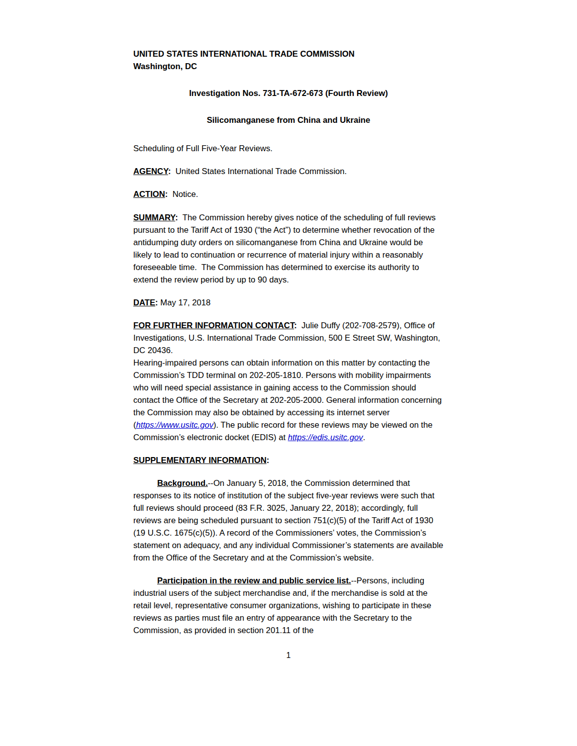UNITED STATES INTERNATIONAL TRADE COMMISSION
Washington, DC
Investigation Nos. 731-TA-672-673 (Fourth Review)
Silicomanganese from China and Ukraine
Scheduling of Full Five-Year Reviews.
AGENCY: United States International Trade Commission.
ACTION: Notice.
SUMMARY: The Commission hereby gives notice of the scheduling of full reviews pursuant to the Tariff Act of 1930 (“the Act”) to determine whether revocation of the antidumping duty orders on silicomanganese from China and Ukraine would be likely to lead to continuation or recurrence of material injury within a reasonably foreseeable time. The Commission has determined to exercise its authority to extend the review period by up to 90 days.
DATE: May 17, 2018
FOR FURTHER INFORMATION CONTACT: Julie Duffy (202-708-2579), Office of Investigations, U.S. International Trade Commission, 500 E Street SW, Washington, DC 20436.
Hearing-impaired persons can obtain information on this matter by contacting the Commission’s TDD terminal on 202-205-1810. Persons with mobility impairments who will need special assistance in gaining access to the Commission should contact the Office of the Secretary at 202-205-2000. General information concerning the Commission may also be obtained by accessing its internet server (https://www.usitc.gov). The public record for these reviews may be viewed on the Commission’s electronic docket (EDIS) at https://edis.usitc.gov.
SUPPLEMENTARY INFORMATION:
Background.--On January 5, 2018, the Commission determined that responses to its notice of institution of the subject five-year reviews were such that full reviews should proceed (83 F.R. 3025, January 22, 2018); accordingly, full reviews are being scheduled pursuant to section 751(c)(5) of the Tariff Act of 1930 (19 U.S.C. 1675(c)(5)). A record of the Commissioners’ votes, the Commission’s statement on adequacy, and any individual Commissioner’s statements are available from the Office of the Secretary and at the Commission’s website.
Participation in the review and public service list.--Persons, including industrial users of the subject merchandise and, if the merchandise is sold at the retail level, representative consumer organizations, wishing to participate in these reviews as parties must file an entry of appearance with the Secretary to the Commission, as provided in section 201.11 of the
1